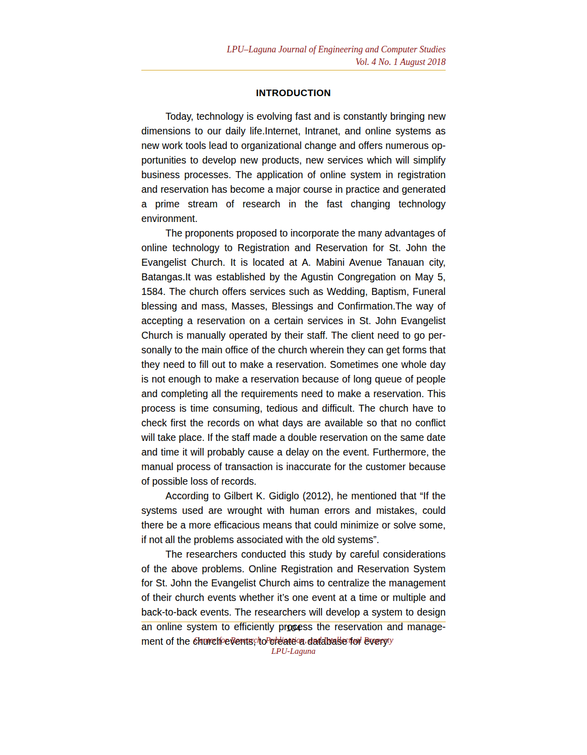LPU–Laguna Journal of Engineering and Computer Studies
Vol. 4 No. 1 August 2018
INTRODUCTION
Today, technology is evolving fast and is constantly bringing new dimensions to our daily life.Internet, Intranet, and online systems as new work tools lead to organizational change and offers numerous opportunities to develop new products, new services which will simplify business processes. The application of online system in registration and reservation has become a major course in practice and generated a prime stream of research in the fast changing technology environment.
The proponents proposed to incorporate the many advantages of online technology to Registration and Reservation for St. John the Evangelist Church. It is located at A. Mabini Avenue Tanauan city, Batangas.It was established by the Agustin Congregation on May 5, 1584. The church offers services such as Wedding, Baptism, Funeral blessing and mass, Masses, Blessings and Confirmation.The way of accepting a reservation on a certain services in St. John Evangelist Church is manually operated by their staff. The client need to go personally to the main office of the church wherein they can get forms that they need to fill out to make a reservation. Sometimes one whole day is not enough to make a reservation because of long queue of people and completing all the requirements need to make a reservation. This process is time consuming, tedious and difficult. The church have to check first the records on what days are available so that no conflict will take place. If the staff made a double reservation on the same date and time it will probably cause a delay on the event. Furthermore, the manual process of transaction is inaccurate for the customer because of possible loss of records.
According to Gilbert K. Gidiglo (2012), he mentioned that “If the systems used are wrought with human errors and mistakes, could there be a more efficacious means that could minimize or solve some, if not all the problems associated with the old systems”.
The researchers conducted this study by careful considerations of the above problems. Online Registration and Reservation System for St. John the Evangelist Church aims to centralize the management of their church events whether it’s one event at a time or multiple and back-to-back events. The researchers will develop a system to design an online system to efficiently process the reservation and management of the church events, to create a database for every
104
Center for Research, Publication, and Intellectual Property
LPU-Laguna